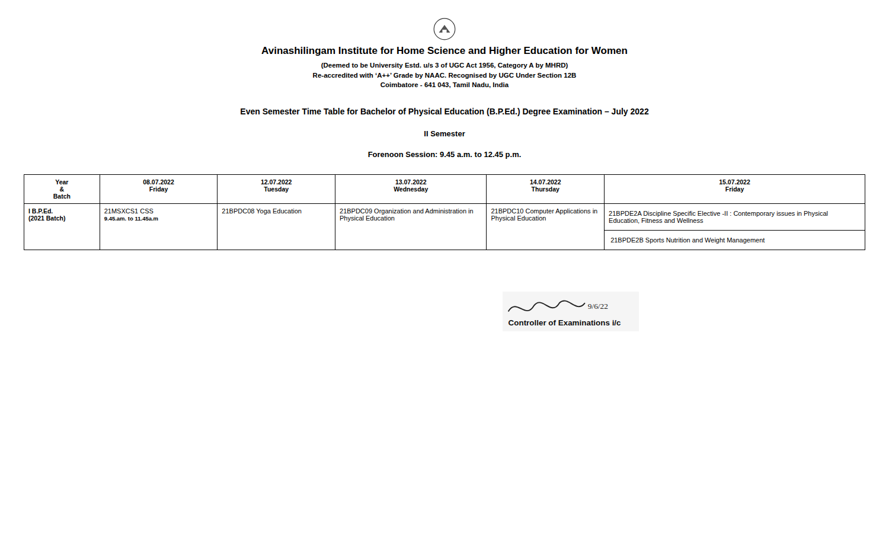Avinashilingam Institute for Home Science and Higher Education for Women
(Deemed to be University Estd. u/s 3 of UGC Act 1956, Category A by MHRD)
Re-accredited with ‘A++’ Grade by NAAC. Recognised by UGC Under Section 12B
Coimbatore - 641 043, Tamil Nadu, India
Even Semester Time Table for Bachelor of Physical Education (B.P.Ed.) Degree Examination – July 2022
II Semester
Forenoon Session: 9.45 a.m. to 12.45 p.m.
| Year & Batch | 08.07.2022 Friday | 12.07.2022 Tuesday | 13.07.2022 Wednesday | 14.07.2022 Thursday | 15.07.2022 Friday |
| --- | --- | --- | --- | --- | --- |
| I B.P.Ed. (2021 Batch) | 21MSXCS1 CSS 9.45.am. to 11.45a.m | 21BPDC08 Yoga Education | 21BPDC09 Organization and Administration in Physical Education | 21BPDC10 Computer Applications in Physical Education | 21BPDE2A Discipline Specific Elective -II : Contemporary issues in Physical Education, Fitness and Wellness |
| 21BPDE2B Sports Nutrition and Weight Management |